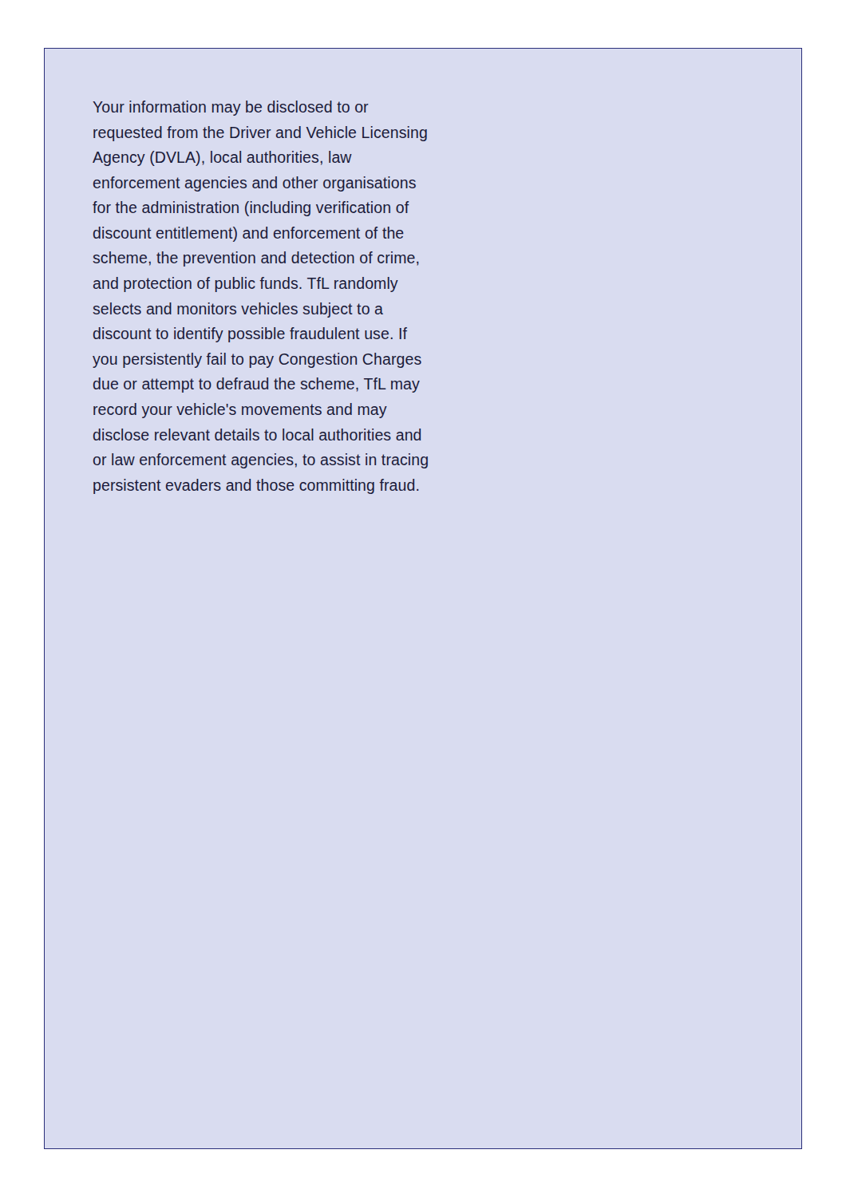Your information may be disclosed to or requested from the Driver and Vehicle Licensing Agency (DVLA), local authorities, law enforcement agencies and other organisations for the administration (including verification of discount entitlement) and enforcement of the scheme, the prevention and detection of crime, and protection of public funds. TfL randomly selects and monitors vehicles subject to a discount to identify possible fraudulent use. If you persistently fail to pay Congestion Charges due or attempt to defraud the scheme, TfL may record your vehicle's movements and may disclose relevant details to local authorities and or law enforcement agencies, to assist in tracing persistent evaders and those committing fraud.